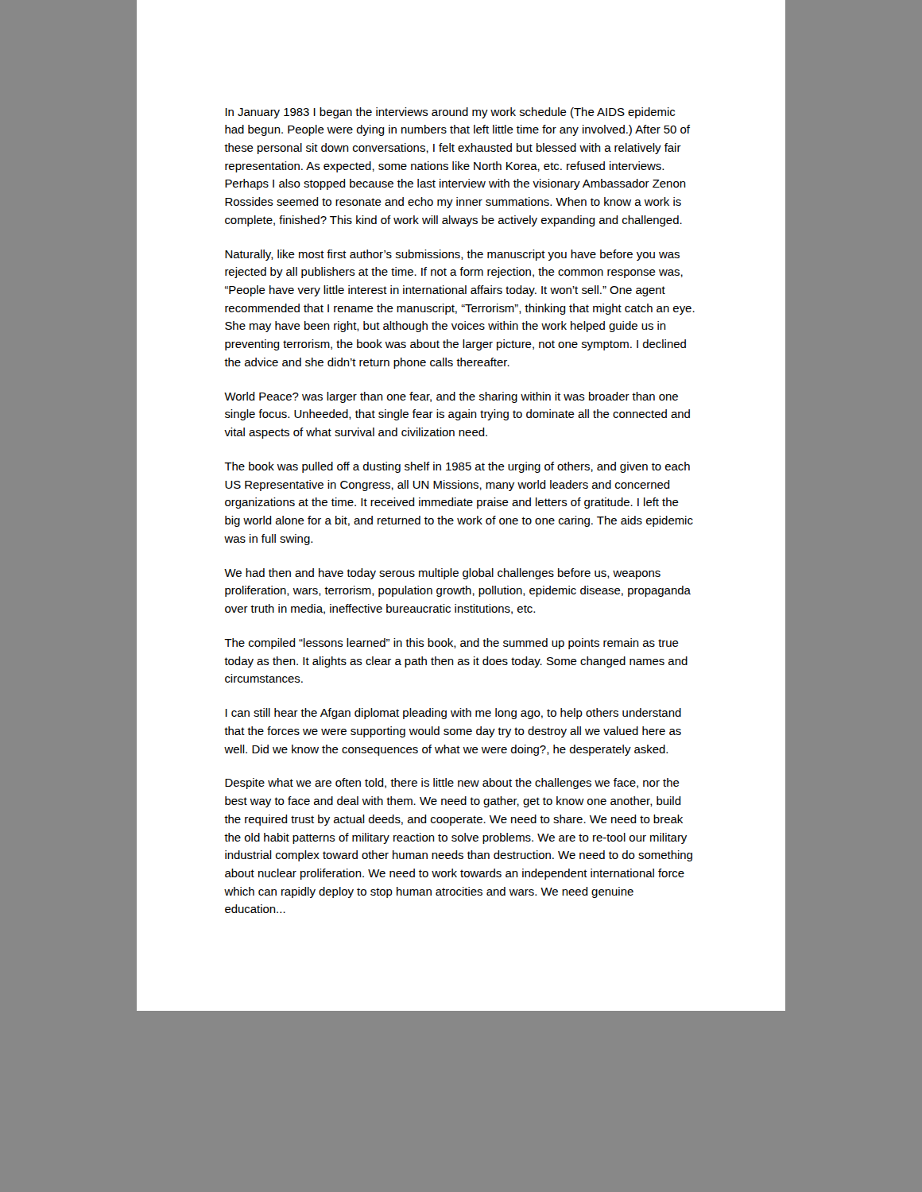In January 1983 I began the interviews around my work schedule (The AIDS epidemic had begun. People were dying in numbers that left little time for any involved.) After 50 of these personal sit down conversations, I felt exhausted but blessed with a relatively fair representation. As expected, some nations like North Korea, etc. refused interviews. Perhaps I also stopped because the last interview with the visionary Ambassador Zenon Rossides seemed to resonate and echo my inner summations. When to know a work is complete, finished? This kind of work will always be actively expanding and challenged.
Naturally, like most first author’s submissions, the manuscript you have before you was rejected by all publishers at the time. If not a form rejection, the common response was, “People have very little interest in international affairs today. It won’t sell.” One agent recommended that I rename the manuscript, “Terrorism”, thinking that might catch an eye. She may have been right, but although the voices within the work helped guide us in preventing terrorism, the book was about the larger picture, not one symptom. I declined the advice and she didn’t return phone calls thereafter.
World Peace? was larger than one fear, and the sharing within it was broader than one single focus. Unheeded, that single fear is again trying to dominate all the connected and vital aspects of what survival and civilization need.
The book was pulled off a dusting shelf in 1985 at the urging of others, and given to each US Representative in Congress, all UN Missions, many world leaders and concerned organizations at the time. It received immediate praise and letters of gratitude. I left the big world alone for a bit, and returned to the work of one to one caring. The aids epidemic was in full swing.
We had then and have today serous multiple global challenges before us, weapons proliferation, wars, terrorism, population growth, pollution, epidemic disease, propaganda over truth in media, ineffective bureaucratic institutions, etc.
The compiled “lessons learned” in this book, and the summed up points remain as true today as then. It alights as clear a path then as it does today. Some changed names and circumstances.
I can still hear the Afgan diplomat pleading with me long ago, to help others understand that the forces we were supporting would some day try to destroy all we valued here as well. Did we know the consequences of what we were doing?, he desperately asked.
Despite what we are often told, there is little new about the challenges we face, nor the best way to face and deal with them. We need to gather, get to know one another, build the required trust by actual deeds, and cooperate. We need to share. We need to break the old habit patterns of military reaction to solve problems. We are to re-tool our military industrial complex toward other human needs than destruction. We need to do something about nuclear proliferation. We need to work towards an independent international force which can rapidly deploy to stop human atrocities and wars. We need genuine education...